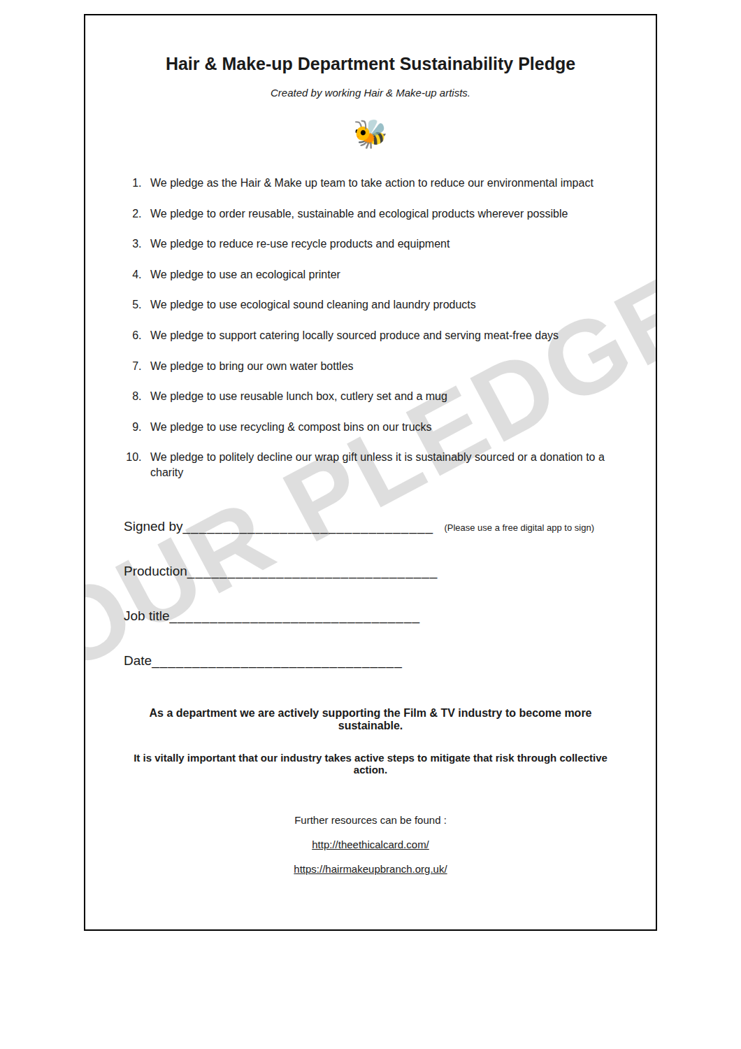OUR PLEDGE
Hair & Make-up Department Sustainability Pledge
Created by working Hair & Make-up artists.
🐝
We pledge as the Hair & Make up team to take action to reduce our environmental impact
We pledge to order reusable, sustainable and ecological products wherever possible
We pledge to reduce re-use recycle products and equipment
We pledge to use an ecological printer
We pledge to use ecological sound cleaning and laundry products
We pledge to support catering locally sourced produce and serving meat-free days
We pledge to bring our own water bottles
We pledge to use reusable lunch box, cutlery set and a mug
We pledge to use recycling & compost bins on our trucks
We pledge to politely decline our wrap gift unless it is sustainably sourced or a donation to a charity
Signed by_______________________________ (Please use a free digital app to sign)
Production_______________________________
Job title_______________________________
Date_______________________________
As a department we are actively supporting the Film & TV industry to become more sustainable.
It is vitally important that our industry takes active steps to mitigate that risk through collective action.
Further resources can be found :
http://theethicalcard.com/
https://hairmakeupbranch.org.uk/